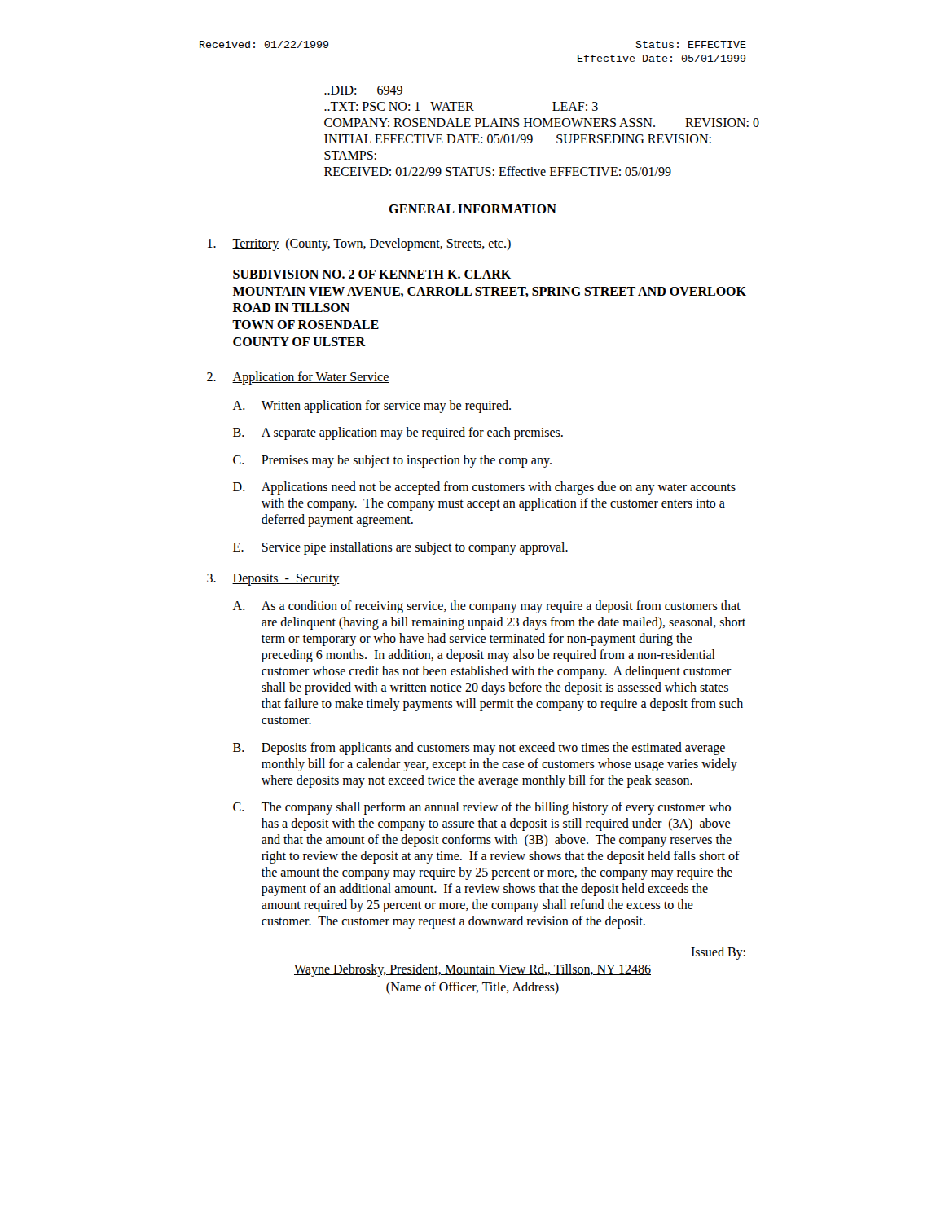Received: 01/22/1999
Status: EFFECTIVE
Effective Date: 05/01/1999
..DID: 6949
..TXT: PSC NO: 1 WATER LEAF: 3
COMPANY: ROSENDALE PLAINS HOMEOWNERS ASSN. REVISION: 0
INITIAL EFFECTIVE DATE: 05/01/99 SUPERSEDING REVISION:
STAMPS:
RECEIVED: 01/22/99 STATUS: Effective EFFECTIVE: 05/01/99
GENERAL INFORMATION
Territory (County, Town, Development, Streets, etc.)
SUBDIVISION NO. 2 OF KENNETH K. CLARK
MOUNTAIN VIEW AVENUE, CARROLL STREET, SPRING STREET AND OVERLOOK ROAD IN TILLSON
TOWN OF ROSENDALE
COUNTY OF ULSTER
Application for Water Service
Written application for service may be required.
A separate application may be required for each premises.
Premises may be subject to inspection by the comp any.
Applications need not be accepted from customers with charges due on any water accounts with the company. The company must accept an application if the customer enters into a deferred payment agreement.
Service pipe installations are subject to company approval.
Deposits - Security
As a condition of receiving service, the company may require a deposit from customers that are delinquent (having a bill remaining unpaid 23 days from the date mailed), seasonal, short term or temporary or who have had service terminated for non-payment during the preceding 6 months. In addition, a deposit may also be required from a non-residential customer whose credit has not been established with the company. A delinquent customer shall be provided with a written notice 20 days before the deposit is assessed which states that failure to make timely payments will permit the company to require a deposit from such customer.
Deposits from applicants and customers may not exceed two times the estimated average monthly bill for a calendar year, except in the case of customers whose usage varies widely where deposits may not exceed twice the average monthly bill for the peak season.
The company shall perform an annual review of the billing history of every customer who has a deposit with the company to assure that a deposit is still required under (3A) above and that the amount of the deposit conforms with (3B) above. The company reserves the right to review the deposit at any time. If a review shows that the deposit held falls short of the amount the company may require by 25 percent or more, the company may require the payment of an additional amount. If a review shows that the deposit held exceeds the amount required by 25 percent or more, the company shall refund the excess to the customer. The customer may request a downward revision of the deposit.
Issued By:
Wayne Debrosky, President, Mountain View Rd., Tillson, NY 12486
(Name of Officer, Title, Address)